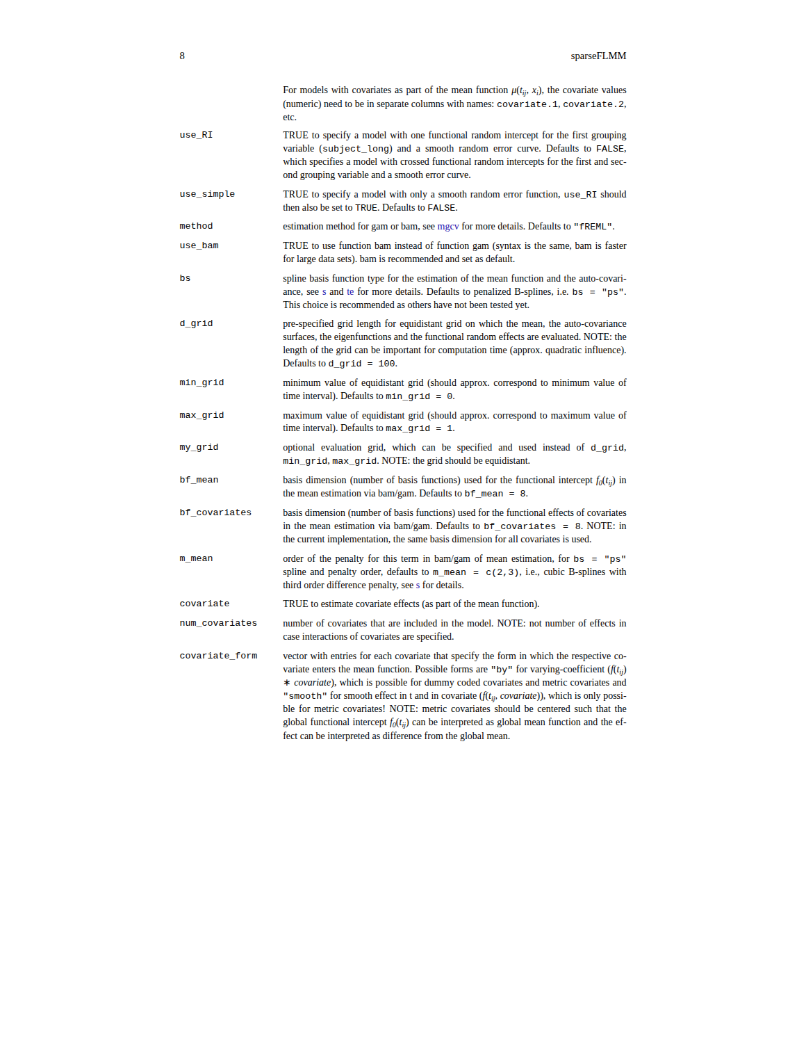8 sparseFLMM
For models with covariates as part of the mean function μ(tij, xi), the covariate values (numeric) need to be in separate columns with names: covariate.1, covariate.2, etc.
use_RI
TRUE to specify a model with one functional random intercept for the first grouping variable (subject_long) and a smooth random error curve. Defaults to FALSE, which specifies a model with crossed functional random intercepts for the first and second grouping variable and a smooth error curve.
use_simple
TRUE to specify a model with only a smooth random error function, use_RI should then also be set to TRUE. Defaults to FALSE.
method
estimation method for gam or bam, see mgcv for more details. Defaults to "fREML".
use_bam
TRUE to use function bam instead of function gam (syntax is the same, bam is faster for large data sets). bam is recommended and set as default.
bs
spline basis function type for the estimation of the mean function and the auto-covariance, see s and te for more details. Defaults to penalized B-splines, i.e. bs = "ps". This choice is recommended as others have not been tested yet.
d_grid
pre-specified grid length for equidistant grid on which the mean, the auto-covariance surfaces, the eigenfunctions and the functional random effects are evaluated. NOTE: the length of the grid can be important for computation time (approx. quadratic influence). Defaults to d_grid = 100.
min_grid
minimum value of equidistant grid (should approx. correspond to minimum value of time interval). Defaults to min_grid = 0.
max_grid
maximum value of equidistant grid (should approx. correspond to maximum value of time interval). Defaults to max_grid = 1.
my_grid
optional evaluation grid, which can be specified and used instead of d_grid, min_grid, max_grid. NOTE: the grid should be equidistant.
bf_mean
basis dimension (number of basis functions) used for the functional intercept f0(tij) in the mean estimation via bam/gam. Defaults to bf_mean = 8.
bf_covariates
basis dimension (number of basis functions) used for the functional effects of covariates in the mean estimation via bam/gam. Defaults to bf_covariates = 8. NOTE: in the current implementation, the same basis dimension for all covariates is used.
m_mean
order of the penalty for this term in bam/gam of mean estimation, for bs = "ps" spline and penalty order, defaults to m_mean = c(2,3), i.e., cubic B-splines with third order difference penalty, see s for details.
covariate
TRUE to estimate covariate effects (as part of the mean function).
num_covariates
number of covariates that are included in the model. NOTE: not number of effects in case interactions of covariates are specified.
covariate_form
vector with entries for each covariate that specify the form in which the respective covariate enters the mean function. Possible forms are "by" for varying-coefficient (f(tij) ∗ covariate), which is possible for dummy coded covariates and metric covariates and "smooth" for smooth effect in t and in covariate (f(tij, covariate)), which is only possible for metric covariates! NOTE: metric covariates should be centered such that the global functional intercept f0(tij) can be interpreted as global mean function and the effect can be interpreted as difference from the global mean.